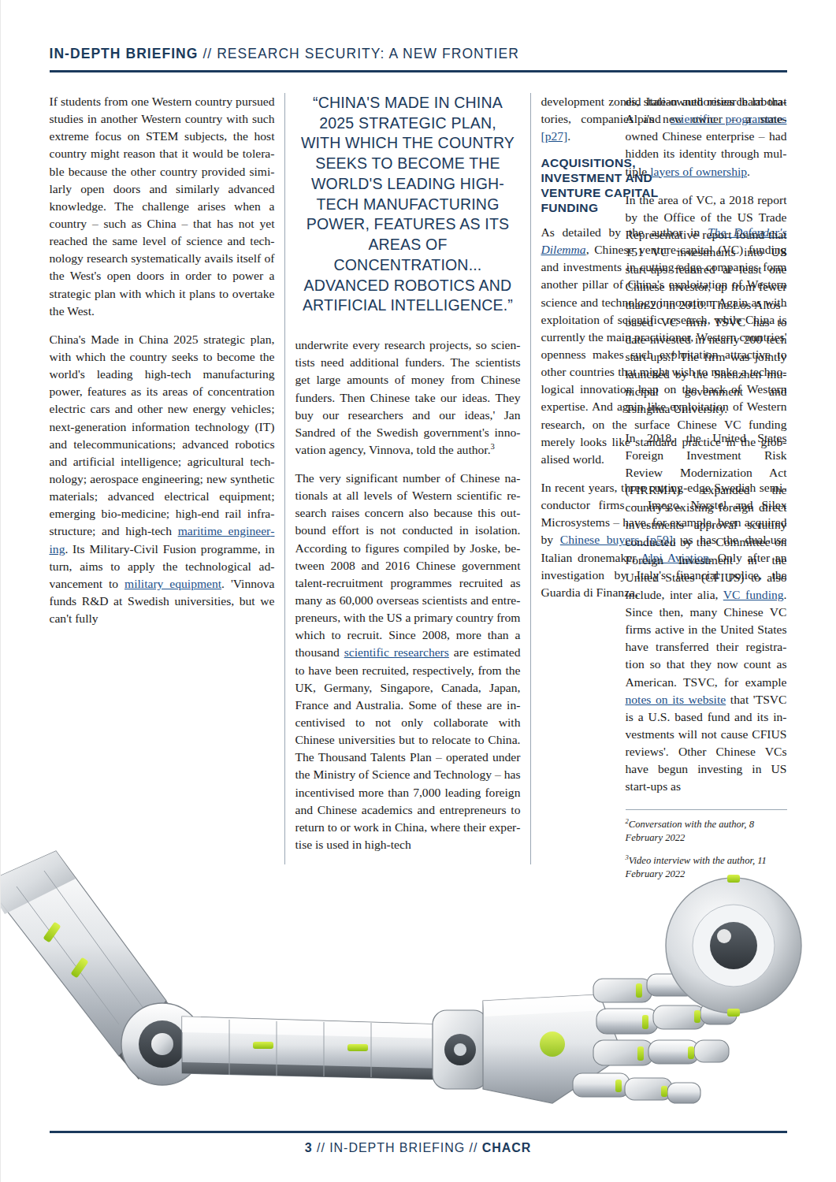IN-DEPTH BRIEFING // RESEARCH SECURITY: A NEW FRONTIER
If students from one Western country pursued studies in another Western country with such extreme focus on STEM subjects, the host country might reason that it would be tolerable because the other country provided similarly open doors and similarly advanced knowledge. The challenge arises when a country – such as China – that has not yet reached the same level of science and technology research systematically avails itself of the West's open doors in order to power a strategic plan with which it plans to overtake the West.
China's Made in China 2025 strategic plan, with which the country seeks to become the world's leading high-tech manufacturing power, features as its areas of concentration electric cars and other new energy vehicles; next-generation information technology (IT) and telecommunications; advanced robotics and artificial intelligence; agricultural technology; aerospace engineering; new synthetic materials; advanced electrical equipment; emerging bio-medicine; high-end rail infrastructure; and high-tech maritime engineering. Its Military-Civil Fusion programme, in turn, aims to apply the technological advancement to military equipment. 'Vinnova funds R&D at Swedish universities, but we can't fully
“China's Made in China 2025 strategic plan, with which the country seeks to become the world's leading high-tech manufacturing power, features as its areas of concentration... advanced robotics and artificial intelligence.”
underwrite every research projects, so scientists need additional funders. The scientists get large amounts of money from Chinese funders. Then Chinese take our ideas. They buy our researchers and our ideas,' Jan Sandred of the Swedish government's innovation agency, Vinnova, told the author.3
The very significant number of Chinese nationals at all levels of Western scientific research raises concern also because this outbound effort is not conducted in isolation. According to figures compiled by Joske, between 2008 and 2016 Chinese government talent-recruitment programmes recruited as many as 60,000 overseas scientists and entrepreneurs, with the US a primary country from which to recruit. Since 2008, more than a thousand scientific researchers are estimated to have been recruited, respectively, from the UK, Germany, Singapore, Canada, Japan, France and Australia. Some of these are incentivised to not only collaborate with Chinese universities but to relocate to China. The Thousand Talents Plan – operated under the Ministry of Science and Technology – has incentivised more than 7,000 leading foreign and Chinese academics and entrepreneurs to return to or work in China, where their expertise is used in high-tech
development zones, state-owned research laboratories, companies and scientific programmes [p27].
Acquisitions,
investment and
venture capital
funding
As detailed by the author in The Defender's Dilemma, Chinese venture-capital (VC) funding and investments in cutting-edge companies form another pillar of China's exploitation of Western science and technology innovation. Again as with exploitation of scientific research, while China is currently the main practitioner, Western countries' openness makes such exploitation attractive to other countries that might wish to make a technological innovation leap on the back of Western expertise. And again like exploitation of Western research, on the surface Chinese VC funding merely looks like standard practice in the globalised world.
In recent years, three cutting-edge Swedish semiconductor firms – Imego, Norstel and Silex Microsystems – have, for example, been acquired by Chinese buyers [p59], as has the dual-use Italian dronemaker Alpi Aviation. Only after an investigation by Italy's financial police, the Guardia di Finanza,
did Italian authorities learn that Alpi's new owner – a state-owned Chinese enterprise – had hidden its identity through multiple layers of ownership.
In the area of VC, a 2018 report by the Office of the US Trade Representative report found that 151 VC investments into US start-ups featured at least one Chinese investor, up from fewer than 20 in 2010. The Los Altos–based VC firm TSVC has to date invested in nearly 200 tech start-ups.4 The firm was jointly launched by the Shenzhen municipal government and Tsinghua University.
In 2018, the United States Foreign Investment Risk Review Modernization Act (FIRRMA) expanded the country's existing foreign direct investments approval scrutiny conducted by the Committee on Foreign Investment in the United States (CFIUS) to also include, inter alia, VC funding. Since then, many Chinese VC firms active in the United States have transferred their registration so that they now count as American. TSVC, for example notes on its website that 'TSVC is a U.S. based fund and its investments will not cause CFIUS reviews'. Other Chinese VCs have begun investing in US start-ups as
2Conversation with the author, 8 February 2022
3Video interview with the author, 11 February 2022
3 // IN-DEPTH BRIEFING // CHACR